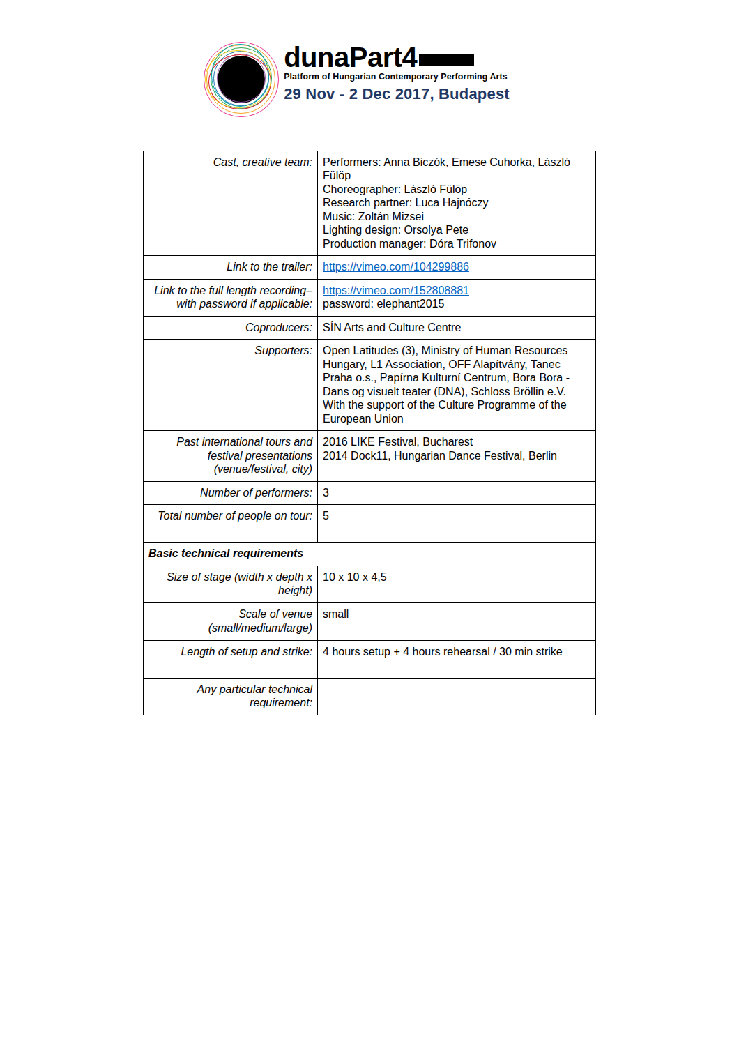duna Part 4
Platform of Hungarian Contemporary Performing Arts
29 Nov - 2 Dec 2017, Budapest
| Cast, creative team: | Performers: Anna Biczók, Emese Cuhorka, László Fülöp Choreographer: László Fülöp Research partner: Luca Hajnóczy Music: Zoltán Mizsei Lighting design: Orsolya Pete Production manager: Dóra Trifonov |
| Link to the trailer: | https://vimeo.com/104299886 |
| Link to the full length recording– with password if applicable: | https://vimeo.com/152808881 password: elephant2015 |
| Coproducers: | SÍN Arts and Culture Centre |
| Supporters: | Open Latitudes (3), Ministry of Human Resources Hungary, L1 Association, OFF Alapítvány, Tanec Praha o.s., Papírna Kulturní Centrum, Bora Bora - Dans og visuelt teater (DNA), Schloss Bröllin e.V. With the support of the Culture Programme of the European Union |
| Past international tours and festival presentations (venue/festival, city) | 2016 LIKE Festival, Bucharest 2014 Dock11, Hungarian Dance Festival, Berlin |
| Number of performers: | 3 |
| Total number of people on tour: | 5 |
| Basic technical requirements |
| Size of stage (width x depth x height) | 10 x 10 x 4,5 |
| Scale of venue (small/medium/large) | small |
| Length of setup and strike: | 4 hours setup + 4 hours rehearsal / 30 min strike |
| Any particular technical requirement: | |